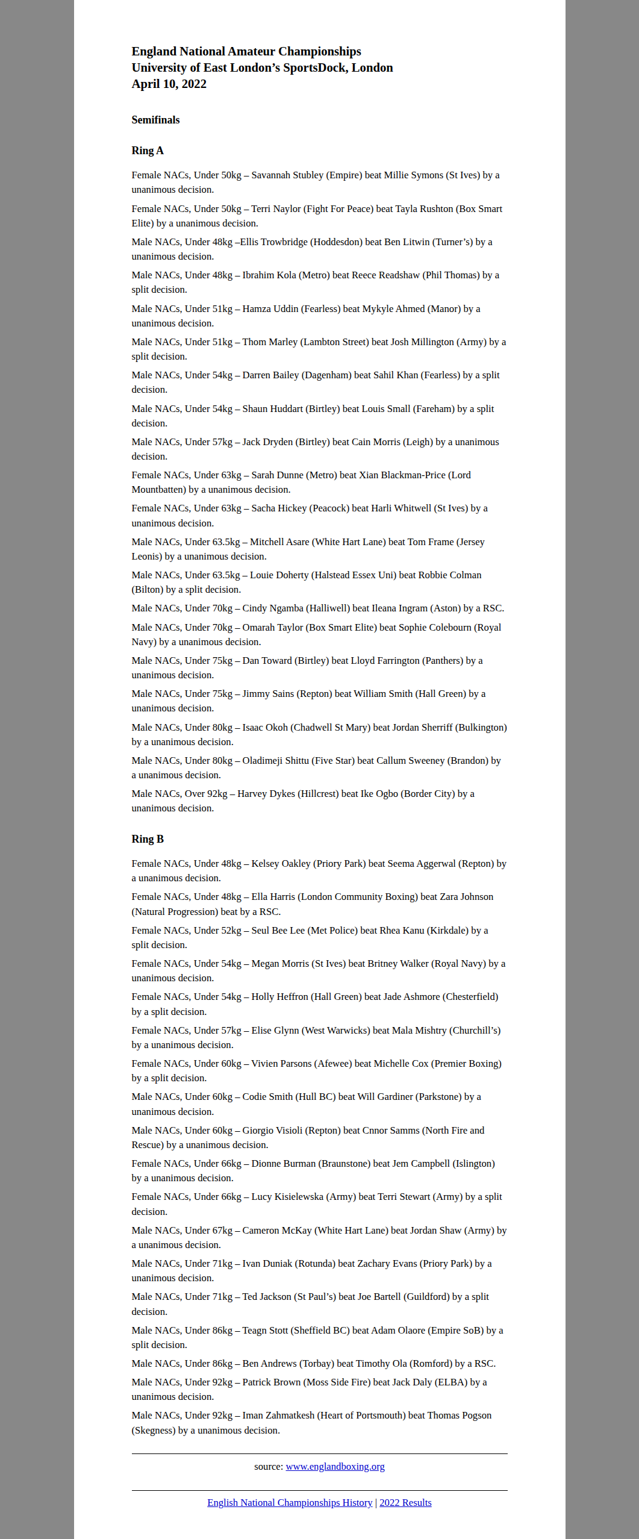England National Amateur Championships
University of East London’s SportsDock, London
April 10, 2022
Semifinals
Ring A
Female NACs, Under 50kg – Savannah Stubley (Empire) beat Millie Symons (St Ives) by a unanimous decision.
Female NACs, Under 50kg – Terri Naylor (Fight For Peace) beat Tayla Rushton (Box Smart Elite) by a unanimous decision.
Male NACs, Under 48kg –Ellis Trowbridge (Hoddesdon) beat Ben Litwin (Turner’s) by a unanimous decision.
Male NACs, Under 48kg – Ibrahim Kola (Metro) beat Reece Readshaw (Phil Thomas) by a split decision.
Male NACs, Under 51kg – Hamza Uddin (Fearless) beat Mykyle Ahmed (Manor) by a unanimous decision.
Male NACs, Under 51kg – Thom Marley (Lambton Street) beat Josh Millington (Army) by a split decision.
Male NACs, Under 54kg – Darren Bailey (Dagenham) beat Sahil Khan (Fearless) by a split decision.
Male NACs, Under 54kg – Shaun Huddart (Birtley) beat Louis Small (Fareham) by a split decision.
Male NACs, Under 57kg – Jack Dryden (Birtley) beat Cain Morris (Leigh) by a unanimous decision.
Female NACs, Under 63kg – Sarah Dunne (Metro) beat Xian Blackman-Price (Lord Mountbatten) by a unanimous decision.
Female NACs, Under 63kg – Sacha Hickey (Peacock) beat Harli Whitwell (St Ives) by a unanimous decision.
Male NACs, Under 63.5kg – Mitchell Asare (White Hart Lane) beat Tom Frame (Jersey Leonis) by a unanimous decision.
Male NACs, Under 63.5kg – Louie Doherty (Halstead Essex Uni) beat Robbie Colman (Bilton) by a split decision.
Male NACs, Under 70kg – Cindy Ngamba (Halliwell) beat Ileana Ingram (Aston) by a RSC.
Male NACs, Under 70kg – Omarah Taylor (Box Smart Elite) beat Sophie Colebourn (Royal Navy) by a unanimous decision.
Male NACs, Under 75kg – Dan Toward (Birtley) beat Lloyd Farrington (Panthers) by a unanimous decision.
Male NACs, Under 75kg – Jimmy Sains (Repton) beat William Smith (Hall Green) by a unanimous decision.
Male NACs, Under 80kg – Isaac Okoh (Chadwell St Mary) beat Jordan Sherriff (Bulkington) by a unanimous decision.
Male NACs, Under 80kg – Oladimeji Shittu (Five Star) beat Callum Sweeney (Brandon) by a unanimous decision.
Male NACs, Over 92kg – Harvey Dykes (Hillcrest) beat Ike Ogbo (Border City) by a unanimous decision.
Ring B
Female NACs, Under 48kg – Kelsey Oakley (Priory Park) beat Seema Aggerwal (Repton) by a unanimous decision.
Female NACs, Under 48kg – Ella Harris (London Community Boxing) beat Zara Johnson (Natural Progression) beat by a RSC.
Female NACs, Under 52kg – Seul Bee Lee (Met Police) beat Rhea Kanu (Kirkdale) by a split decision.
Female NACs, Under 54kg – Megan Morris (St Ives) beat Britney Walker (Royal Navy) by a unanimous decision.
Female NACs, Under 54kg – Holly Heffron (Hall Green) beat Jade Ashmore (Chesterfield) by a split decision.
Female NACs, Under 57kg – Elise Glynn (West Warwicks) beat Mala Mishtry (Churchill’s) by a unanimous decision.
Female NACs, Under 60kg – Vivien Parsons (Afewee) beat Michelle Cox (Premier Boxing) by a split decision.
Male NACs, Under 60kg – Codie Smith (Hull BC) beat Will Gardiner (Parkstone) by a unanimous decision.
Male NACs, Under 60kg – Giorgio Visioli (Repton) beat Cnnor Samms (North Fire and Rescue) by a unanimous decision.
Female NACs, Under 66kg – Dionne Burman (Braunstone) beat Jem Campbell (Islington) by a unanimous decision.
Female NACs, Under 66kg – Lucy Kisielewska (Army) beat Terri Stewart (Army) by a split decision.
Male NACs, Under 67kg – Cameron McKay (White Hart Lane) beat Jordan Shaw (Army) by a unanimous decision.
Male NACs, Under 71kg – Ivan Duniak (Rotunda) beat Zachary Evans (Priory Park) by a unanimous decision.
Male NACs, Under 71kg – Ted Jackson (St Paul’s) beat Joe Bartell (Guildford) by a split decision.
Male NACs, Under 86kg – Teagn Stott (Sheffield BC) beat Adam Olaore (Empire SoB) by a split decision.
Male NACs, Under 86kg – Ben Andrews (Torbay) beat Timothy Ola (Romford) by a RSC.
Male NACs, Under 92kg – Patrick Brown (Moss Side Fire) beat Jack Daly (ELBA) by a unanimous decision.
Male NACs, Under 92kg – Iman Zahmatkesh (Heart of Portsmouth) beat Thomas Pogson (Skegness) by a unanimous decision.
source: www.englandboxing.org
English National Championships History | 2022 Results